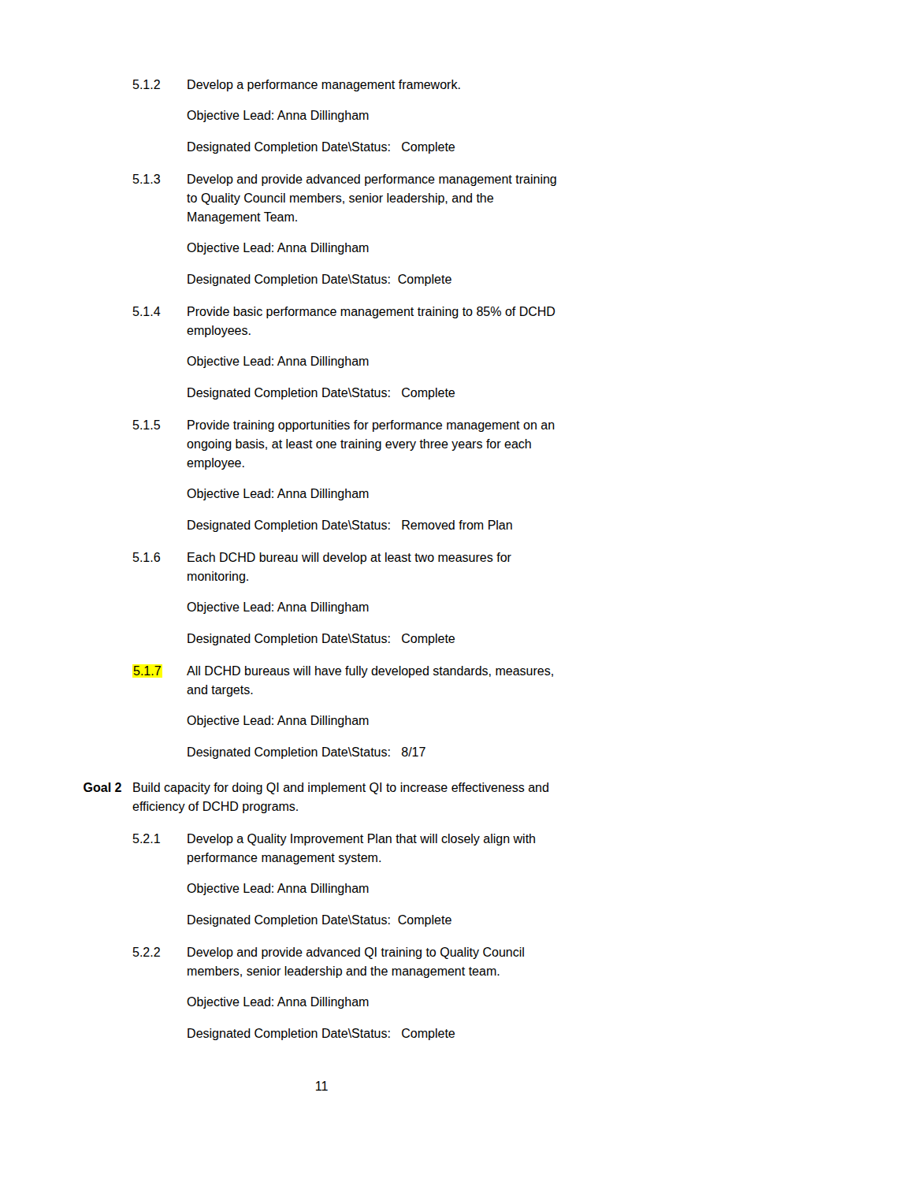5.1.2 Develop a performance management framework.
Objective Lead: Anna Dillingham
Designated Completion Date\Status: Complete
5.1.3 Develop and provide advanced performance management training to Quality Council members, senior leadership, and the Management Team.
Objective Lead: Anna Dillingham
Designated Completion Date\Status: Complete
5.1.4 Provide basic performance management training to 85% of DCHD employees.
Objective Lead: Anna Dillingham
Designated Completion Date\Status: Complete
5.1.5 Provide training opportunities for performance management on an ongoing basis, at least one training every three years for each employee.
Objective Lead: Anna Dillingham
Designated Completion Date\Status: Removed from Plan
5.1.6 Each DCHD bureau will develop at least two measures for monitoring.
Objective Lead: Anna Dillingham
Designated Completion Date\Status: Complete
5.1.7 All DCHD bureaus will have fully developed standards, measures, and targets.
Objective Lead: Anna Dillingham
Designated Completion Date\Status: 8/17
Goal 2 Build capacity for doing QI and implement QI to increase effectiveness and efficiency of DCHD programs.
5.2.1 Develop a Quality Improvement Plan that will closely align with performance management system.
Objective Lead: Anna Dillingham
Designated Completion Date\Status: Complete
5.2.2 Develop and provide advanced QI training to Quality Council members, senior leadership and the management team.
Objective Lead: Anna Dillingham
Designated Completion Date\Status: Complete
11